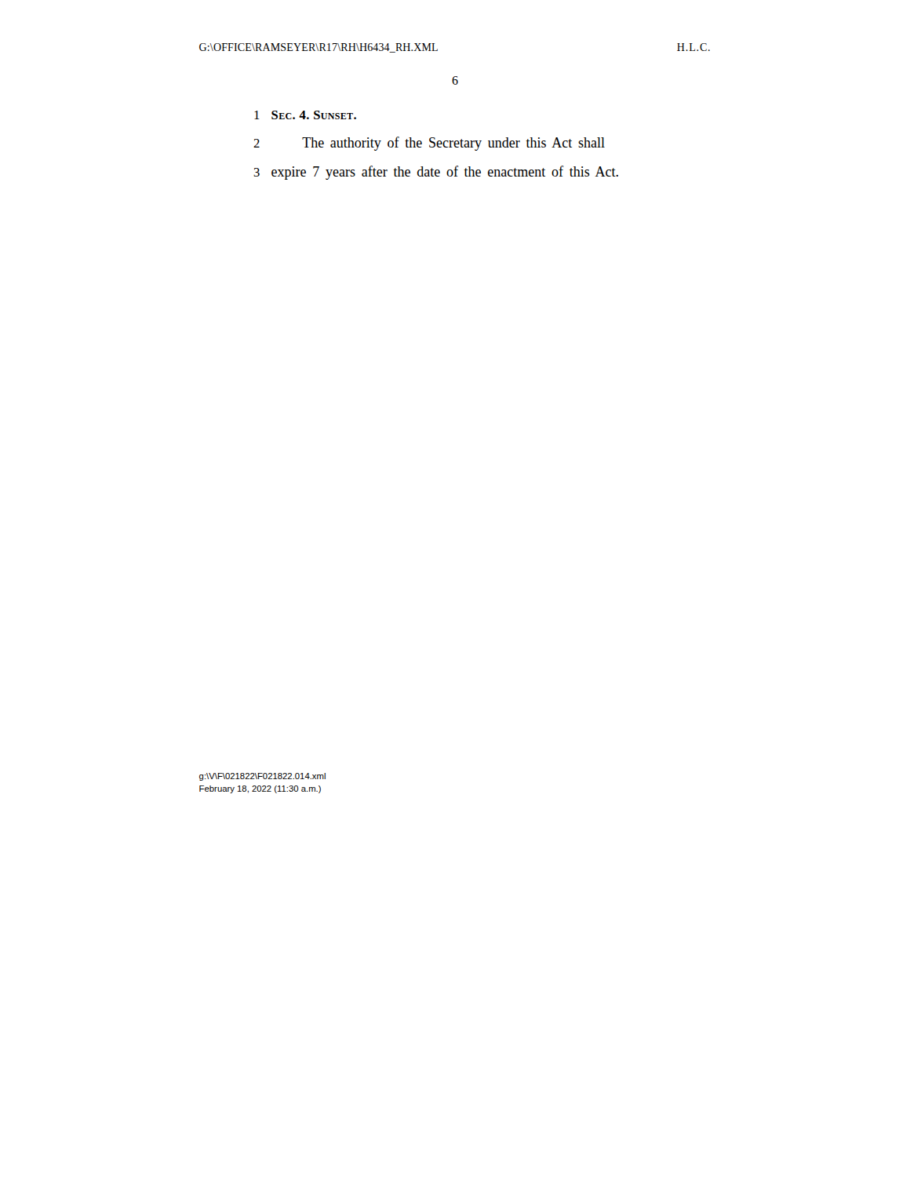G:\OFFICE\RAMSEYER\R17\RH\H6434_RH.XML H.L.C.
6
1 Sec. 4. Sunset.
2 The authority of the Secretary under this Act shall
3 expire 7 years after the date of the enactment of this Act.
g:\V\F\021822\F021822.014.xml
February 18, 2022 (11:30 a.m.)